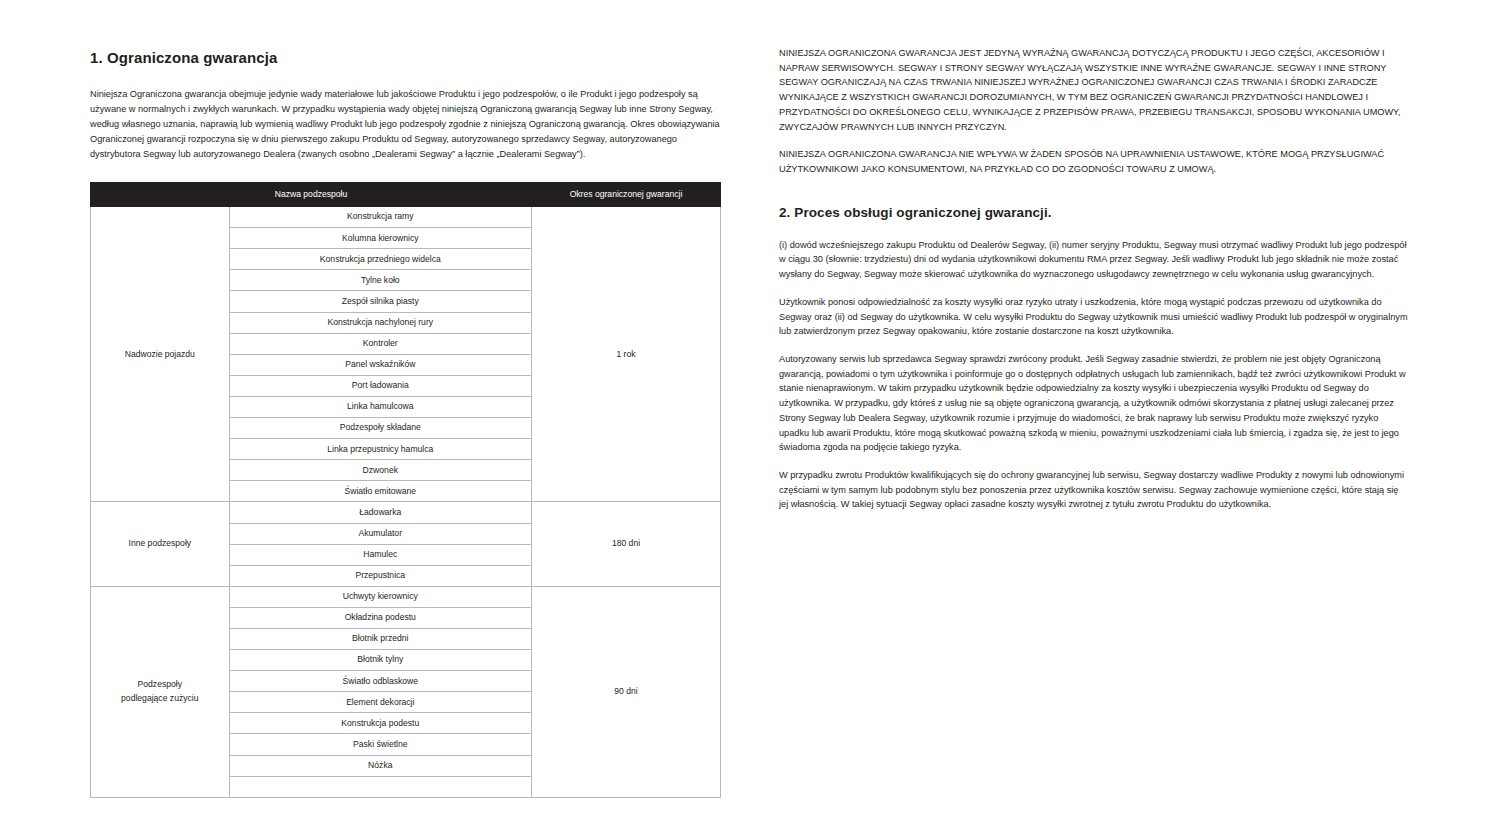1. Ograniczona gwarancja
Niniejsza Ograniczona gwarancja obejmuje jedynie wady materiałowe lub jakościowe Produktu i jego podzespołów, o ile Produkt i jego podzespoły są używane w normalnych i zwykłych warunkach. W przypadku wystąpienia wady objętej niniejszą Ograniczoną gwarancją Segway lub inne Strony Segway, według własnego uznania, naprawią lub wymienią wadliwy Produkt lub jego podzespoły zgodnie z niniejszą Ograniczoną gwarancją. Okres obowiązywania Ograniczonej gwarancji rozpoczyna się w dniu pierwszego zakupu Produktu od Segway, autoryzowanego sprzedawcy Segway, autoryzowanego dystrybutora Segway lub autoryzowanego Dealera (zwanych osobno „Dealerami Segway” a łącznie „Dealerami Segway”).
| Nazwa podzespołu | Okres ograniczonej gwarancji |
| --- | --- |
| Nadwozie pojazdu | Konstrukcja ramy | 1 rok |
| Kolumna kierownicy |
| Konstrukcja przedniego widelca |
| Tylne koło |
| Zespół silnika piasty |
| Konstrukcja nachylonej rury |
| Kontroler |
| Panel wskaźników |
| Port ładowania |
| Linka hamulcowa |
| Podzespoły składane |
| Linka przepustnicy hamulca |
| Dzwonek |
| Światło emitowane |
| Inne podzespoły | Ładowarka | 180 dni |
| Akumulator |
| Hamulec |
| Przepustnica |
| Podzespoły podlegające zużyciu | Uchwyty kierownicy | 90 dni |
| Okładzina podestu |
| Błotnik przedni |
| Błotnik tylny |
| Światło odblaskowe |
| Element dekoracji |
| Konstrukcja podestu |
| Paski świetlne |
| Nóżka |
Niniejsza ograniczona gwarancja jest jedyną wyraźną gwarancją dotyczącą produktu i jego części, akcesoriów i napraw serwisowych. Segway i strony Segway wyłączają wszystkie inne wyraźne gwarancje. Segway i inne strony Segway ograniczają na czas trwania niniejszej wyraźnej ograniczonej gwarancji czas trwania i środki zaradcze wynikające z wszystkich gwarancji dorozumianych, w tym bez ograniczeń gwarancji przydatności handlowej i przydatności do określonego celu, wynikające z przepisów prawa, przebiegu transakcji, sposobu wykonania umowy, zwyczajów prawnych lub innych przyczyn.
Niniejsza ograniczona gwarancja nie wpływa w żaden sposób na uprawnienia ustawowe, które mogą przysługiwać użytkownikowi jako konsumentowi, na przykład co do zgodności towaru z umową.
2. Proces obsługi ograniczonej gwarancji.
(i) dowód wcześniejszego zakupu Produktu od Dealerów Segway, (ii) numer seryjny Produktu, Segway musi otrzymać wadliwy Produkt lub jego podzespół w ciągu 30 (słownie: trzydziestu) dni od wydania użytkownikowi dokumentu RMA przez Segway. Jeśli wadliwy Produkt lub jego składnik nie może zostać wysłany do Segway, Segway może skierować użytkownika do wyznaczonego usługodawcy zewnętrznego w celu wykonania usług gwarancyjnych.
Użytkownik ponosi odpowiedzialność za koszty wysyłki oraz ryzyko utraty i uszkodzenia, które mogą wystąpić podczas przewozu od użytkownika do Segway oraz (ii) od Segway do użytkownika. W celu wysyłki Produktu do Segway użytkownik musi umieścić wadliwy Produkt lub podzespół w oryginalnym lub zatwierdzonym przez Segway opakowaniu, które zostanie dostarczone na koszt użytkownika.
Autoryzowany serwis lub sprzedawca Segway sprawdzi zwrócony produkt. Jeśli Segway zasadnie stwierdzi, że problem nie jest objęty Ograniczoną gwarancją, powiadomi o tym użytkownika i poinformuje go o dostępnych odpłatnych usługach lub zamiennikach, bądź też zwróci użytkownikowi Produkt w stanie nienaprawionym. W takim przypadku użytkownik będzie odpowiedzialny za koszty wysyłki i ubezpieczenia wysyłki Produktu od Segway do użytkownika. W przypadku, gdy któreś z usług nie są objęte ograniczoną gwarancją, a użytkownik odmówi skorzystania z płatnej usługi zalecanej przez Strony Segway lub Dealera Segway, użytkownik rozumie i przyjmuje do wiadomości, że brak naprawy lub serwisu Produktu może zwiększyć ryzyko upadku lub awarii Produktu, które mogą skutkować poważną szkodą w mieniu, poważnymi uszkodzeniami ciała lub śmiercią, i zgadza się, że jest to jego świadoma zgoda na podjęcie takiego ryzyka.
W przypadku zwrotu Produktów kwalifikujących się do ochrony gwarancyjnej lub serwisu, Segway dostarczy wadliwe Produkty z nowymi lub odnowionymi częściami w tym samym lub podobnym stylu bez ponoszenia przez użytkownika kosztów serwisu. Segway zachowuje wymienione części, które stają się jej własnością. W takiej sytuacji Segway opłaci zasadne koszty wysyłki zwrotnej z tytułu zwrotu Produktu do użytkownika.